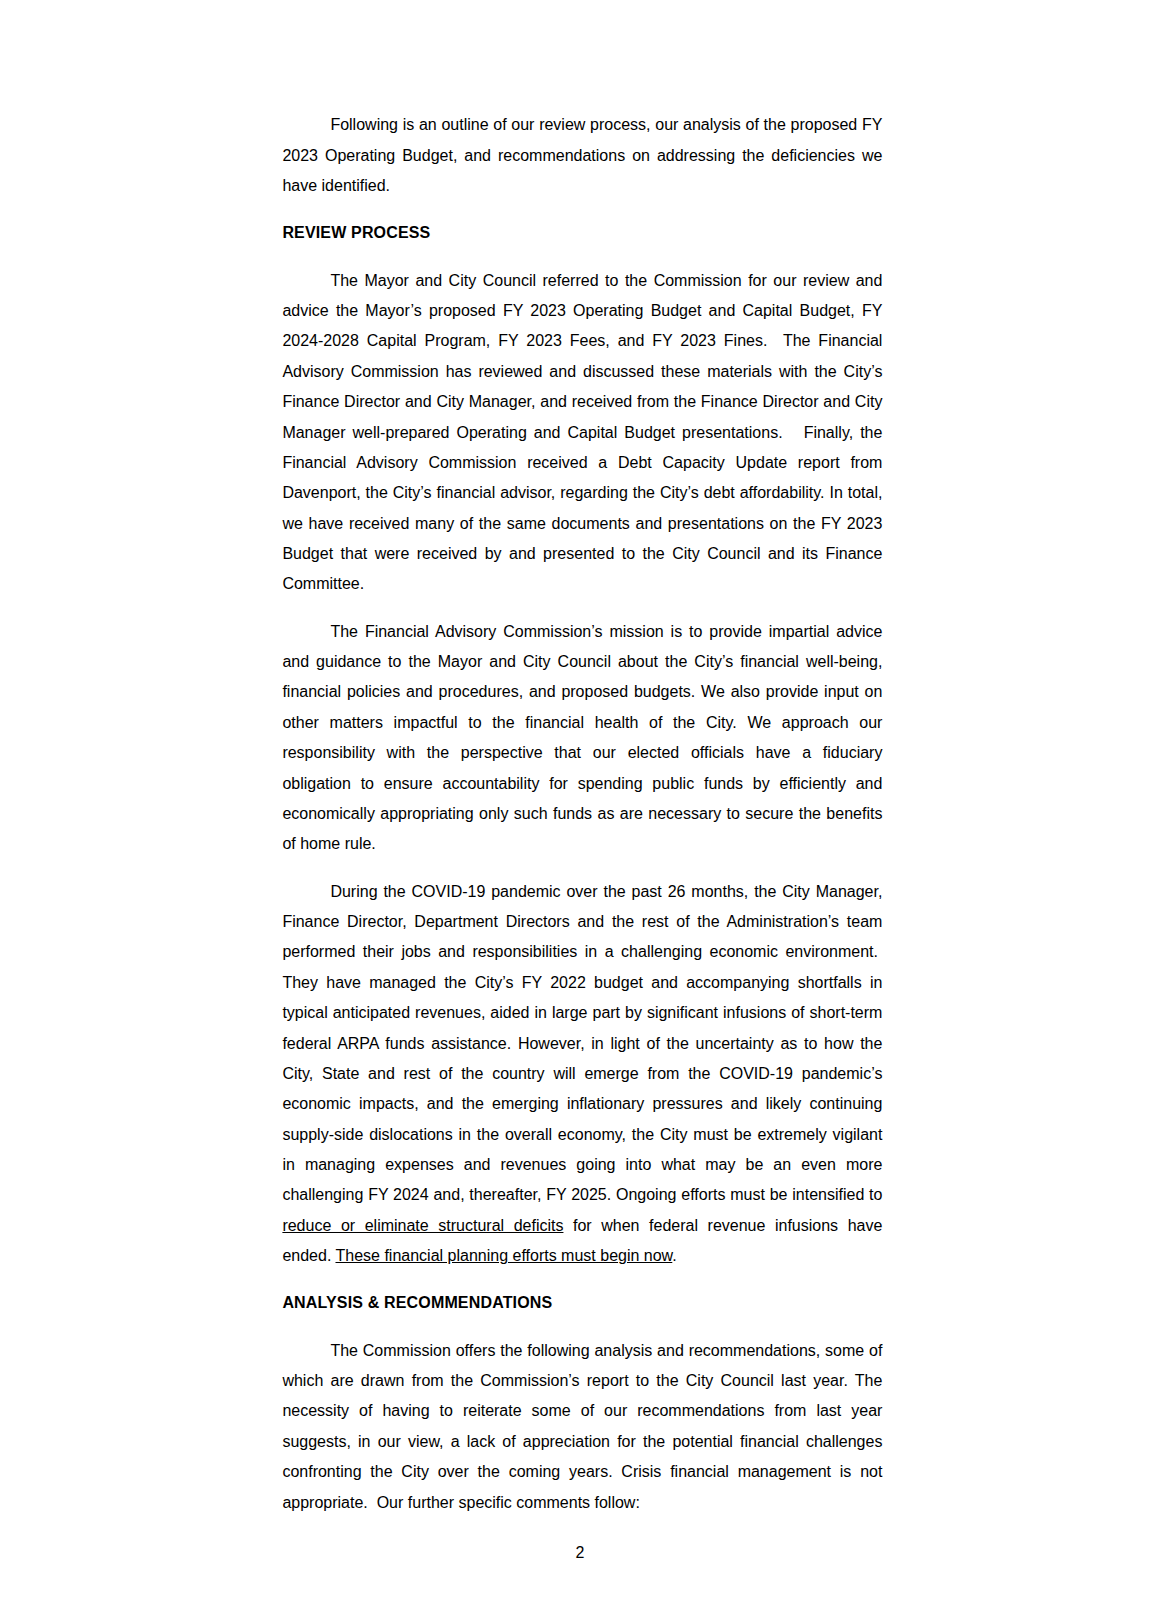Following is an outline of our review process, our analysis of the proposed FY 2023 Operating Budget, and recommendations on addressing the deficiencies we have identified.
Review Process
The Mayor and City Council referred to the Commission for our review and advice the Mayor’s proposed FY 2023 Operating Budget and Capital Budget, FY 2024-2028 Capital Program, FY 2023 Fees, and FY 2023 Fines. The Financial Advisory Commission has reviewed and discussed these materials with the City’s Finance Director and City Manager, and received from the Finance Director and City Manager well-prepared Operating and Capital Budget presentations. Finally, the Financial Advisory Commission received a Debt Capacity Update report from Davenport, the City’s financial advisor, regarding the City’s debt affordability. In total, we have received many of the same documents and presentations on the FY 2023 Budget that were received by and presented to the City Council and its Finance Committee.
The Financial Advisory Commission’s mission is to provide impartial advice and guidance to the Mayor and City Council about the City’s financial well-being, financial policies and procedures, and proposed budgets. We also provide input on other matters impactful to the financial health of the City. We approach our responsibility with the perspective that our elected officials have a fiduciary obligation to ensure accountability for spending public funds by efficiently and economically appropriating only such funds as are necessary to secure the benefits of home rule.
During the COVID-19 pandemic over the past 26 months, the City Manager, Finance Director, Department Directors and the rest of the Administration’s team performed their jobs and responsibilities in a challenging economic environment. They have managed the City’s FY 2022 budget and accompanying shortfalls in typical anticipated revenues, aided in large part by significant infusions of short-term federal ARPA funds assistance. However, in light of the uncertainty as to how the City, State and rest of the country will emerge from the COVID-19 pandemic’s economic impacts, and the emerging inflationary pressures and likely continuing supply-side dislocations in the overall economy, the City must be extremely vigilant in managing expenses and revenues going into what may be an even more challenging FY 2024 and, thereafter, FY 2025. Ongoing efforts must be intensified to reduce or eliminate structural deficits for when federal revenue infusions have ended. These financial planning efforts must begin now.
Analysis & Recommendations
The Commission offers the following analysis and recommendations, some of which are drawn from the Commission’s report to the City Council last year. The necessity of having to reiterate some of our recommendations from last year suggests, in our view, a lack of appreciation for the potential financial challenges confronting the City over the coming years. Crisis financial management is not appropriate. Our further specific comments follow:
2